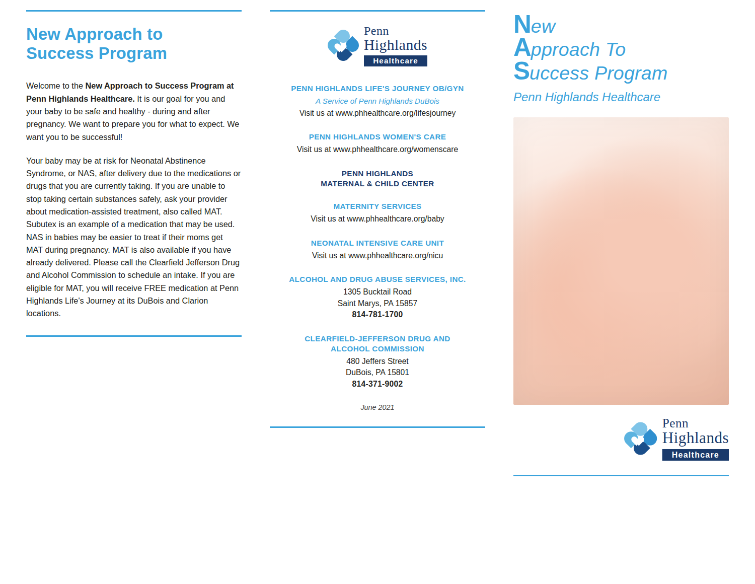New Approach to
Success Program
Welcome to the New Approach to Success Program at Penn Highlands Healthcare. It is our goal for you and your baby to be safe and healthy - during and after pregnancy. We want to prepare you for what to expect. We want you to be successful!
Your baby may be at risk for Neonatal Abstinence Syndrome, or NAS, after delivery due to the medications or drugs that you are currently taking. If you are unable to stop taking certain substances safely, ask your provider about medication-assisted treatment, also called MAT. Subutex is an example of a medication that may be used. NAS in babies may be easier to treat if their moms get MAT during pregnancy. MAT is also available if you have already delivered. Please call the Clearfield Jefferson Drug and Alcohol Commission to schedule an intake. If you are eligible for MAT, you will receive FREE medication at Penn Highlands Life's Journey at its DuBois and Clarion locations.
Penn Highlands Healthcare
Penn Highlands Life's Journey OB/GYN
A Service of Penn Highlands DuBois
Visit us at www.phhealthcare.org/lifesjourney
Penn Highlands Women's Care
Visit us at www.phhealthcare.org/womenscare
Penn Highlands
Maternal & Child Center
Maternity Services
Visit us at www.phhealthcare.org/baby
Neonatal Intensive Care Unit
Visit us at www.phhealthcare.org/nicu
Alcohol and Drug Abuse Services, Inc.
1305 Bucktail Road
Saint Marys, PA 15857
814-781-1700
Clearfield-Jefferson Drug and
Alcohol Commission
480 Jeffers Street
DuBois, PA 15801
814-371-9002
June 2021
New Approach To Success Program
Penn Highlands Healthcare
Penn Highlands Healthcare